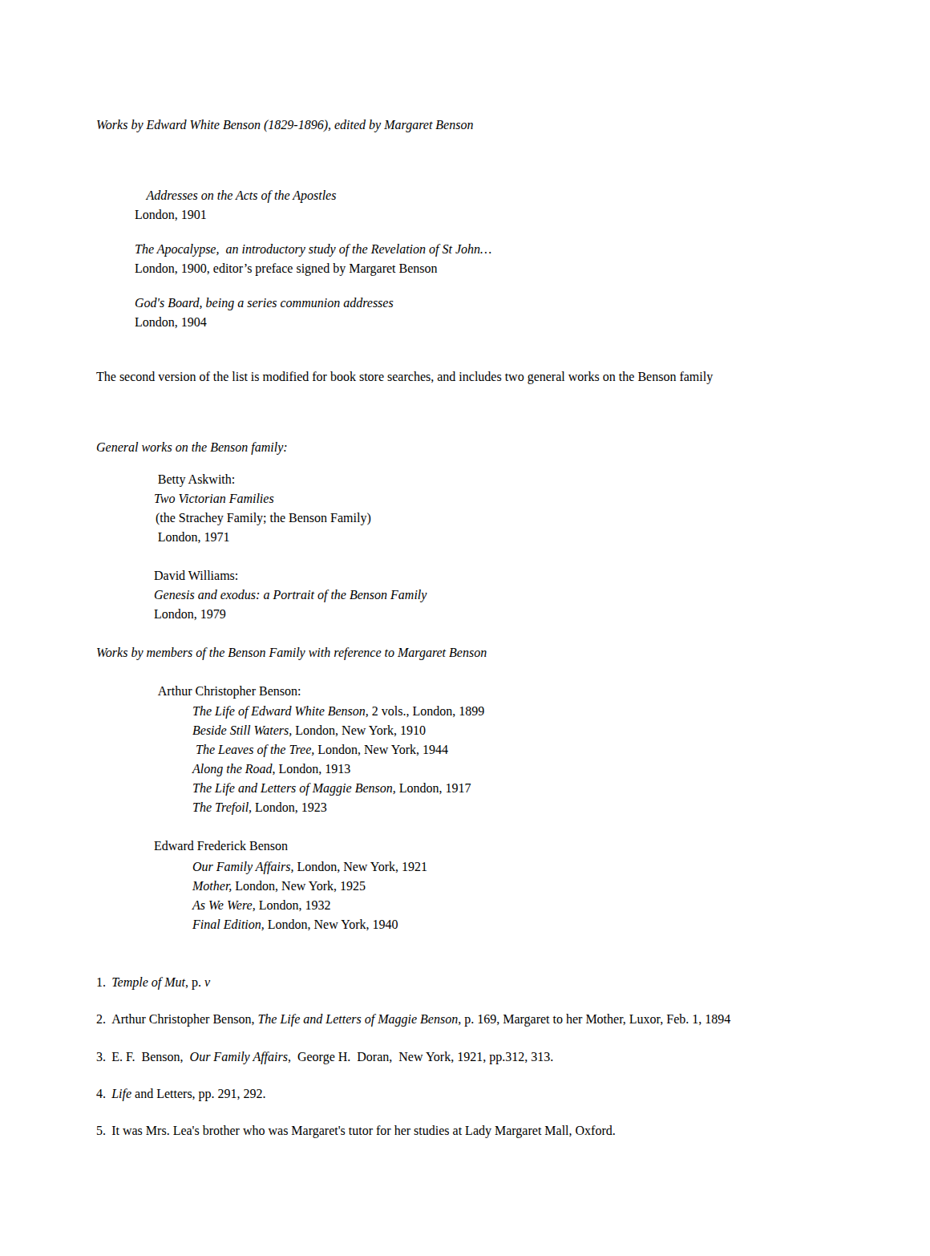Works by Edward White Benson (1829-1896), edited by Margaret Benson
Addresses on the Acts of the Apostles London, 1901
The Apocalypse, an introductory study of the Revelation of St John… London, 1900, editor’s preface signed by Margaret Benson
God's Board, being a series communion addresses London, 1904
The second version of the list is modified for book store searches, and includes two general works on the Benson family
General works on the Benson family:
Betty Askwith: Two Victorian Families (the Strachey Family; the Benson Family) London, 1971
David Williams: Genesis and exodus: a Portrait of the Benson Family London, 1979
Works by members of the Benson Family with reference to Margaret Benson
Arthur Christopher Benson:
The Life of Edward White Benson, 2 vols., London, 1899
Beside Still Waters, London, New York, 1910
The Leaves of the Tree, London, New York, 1944
Along the Road, London, 1913
The Life and Letters of Maggie Benson, London, 1917
The Trefoil, London, 1923
Edward Frederick Benson
Our Family Affairs, London, New York, 1921
Mother, London, New York, 1925
As We Were, London, 1932
Final Edition, London, New York, 1940
1. Temple of Mut, p. v
2. Arthur Christopher Benson, The Life and Letters of Maggie Benson, p. 169, Margaret to her Mother, Luxor, Feb. 1, 1894
3. E. F. Benson, Our Family Affairs, George H. Doran, New York, 1921, pp.312, 313.
4. Life and Letters, pp. 291, 292.
5. It was Mrs. Lea's brother who was Margaret's tutor for her studies at Lady Margaret Mall, Oxford.